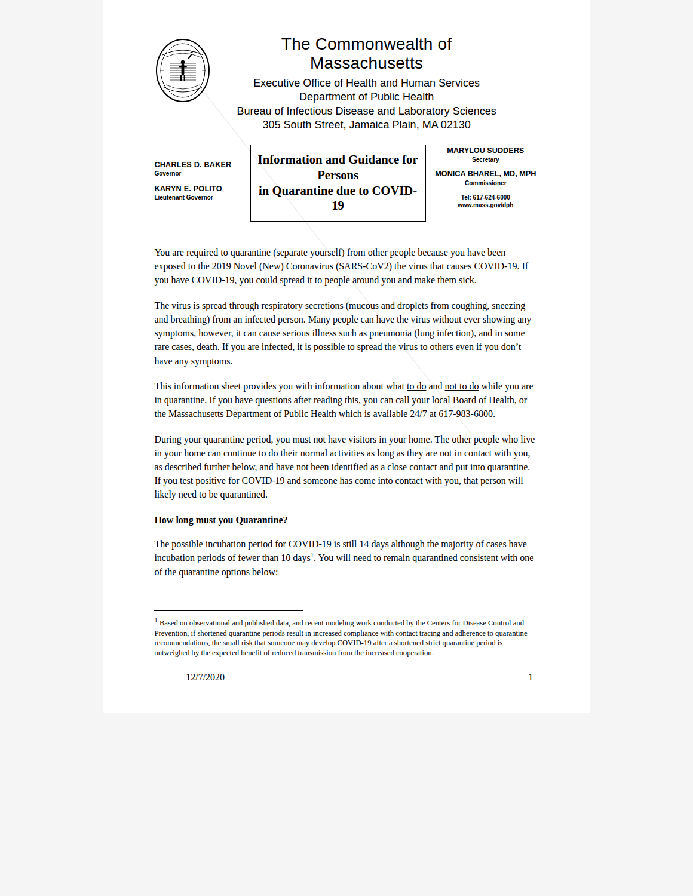The Commonwealth of Massachusetts
Executive Office of Health and Human Services
Department of Public Health
Bureau of Infectious Disease and Laboratory Sciences
305 South Street, Jamaica Plain, MA 02130
CHARLES D. BAKER
Governor
KARYN E. POLITO
Lieutenant Governor
Information and Guidance for Persons
in Quarantine due to COVID-19
MARYLOU SUDDERS
Secretary
MONICA BHAREL, MD, MPH
Commissioner
Tel: 617-624-6000
www.mass.gov/dph
You are required to quarantine (separate yourself) from other people because you have been exposed to the 2019 Novel (New) Coronavirus (SARS-CoV2) the virus that causes COVID-19. If you have COVID-19, you could spread it to people around you and make them sick.
The virus is spread through respiratory secretions (mucous and droplets from coughing, sneezing and breathing) from an infected person. Many people can have the virus without ever showing any symptoms, however, it can cause serious illness such as pneumonia (lung infection), and in some rare cases, death. If you are infected, it is possible to spread the virus to others even if you don’t have any symptoms.
This information sheet provides you with information about what to do and not to do while you are in quarantine. If you have questions after reading this, you can call your local Board of Health, or the Massachusetts Department of Public Health which is available 24/7 at 617-983-6800.
During your quarantine period, you must not have visitors in your home. The other people who live in your home can continue to do their normal activities as long as they are not in contact with you, as described further below, and have not been identified as a close contact and put into quarantine. If you test positive for COVID-19 and someone has come into contact with you, that person will likely need to be quarantined.
How long must you Quarantine?
The possible incubation period for COVID-19 is still 14 days although the majority of cases have incubation periods of fewer than 10 days1. You will need to remain quarantined consistent with one of the quarantine options below:
1 Based on observational and published data, and recent modeling work conducted by the Centers for Disease Control and Prevention, if shortened quarantine periods result in increased compliance with contact tracing and adherence to quarantine recommendations, the small risk that someone may develop COVID-19 after a shortened strict quarantine period is outweighed by the expected benefit of reduced transmission from the increased cooperation.
12/7/2020 1